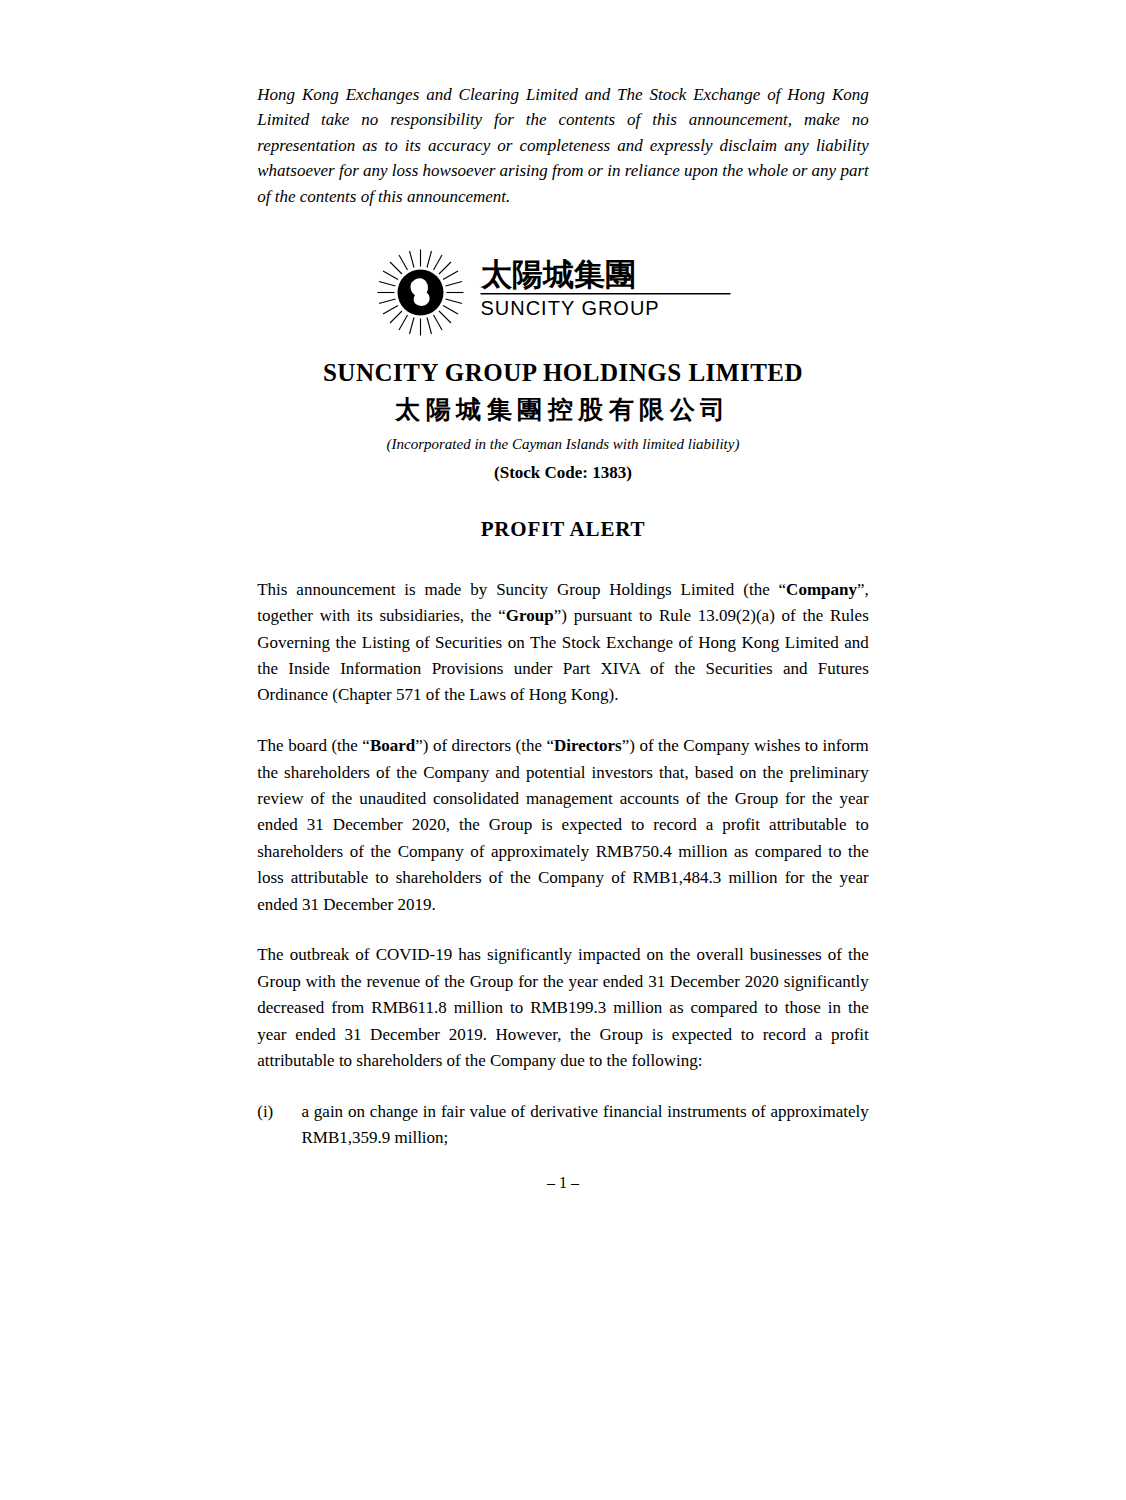Hong Kong Exchanges and Clearing Limited and The Stock Exchange of Hong Kong Limited take no responsibility for the contents of this announcement, make no representation as to its accuracy or completeness and expressly disclaim any liability whatsoever for any loss howsoever arising from or in reliance upon the whole or any part of the contents of this announcement.
SUNCITY GROUP HOLDINGS LIMITED
太陽城集團控股有限公司
(Incorporated in the Cayman Islands with limited liability)
(Stock Code: 1383)
PROFIT ALERT
This announcement is made by Suncity Group Holdings Limited (the “Company”, together with its subsidiaries, the “Group”) pursuant to Rule 13.09(2)(a) of the Rules Governing the Listing of Securities on The Stock Exchange of Hong Kong Limited and the Inside Information Provisions under Part XIVA of the Securities and Futures Ordinance (Chapter 571 of the Laws of Hong Kong).
The board (the “Board”) of directors (the “Directors”) of the Company wishes to inform the shareholders of the Company and potential investors that, based on the preliminary review of the unaudited consolidated management accounts of the Group for the year ended 31 December 2020, the Group is expected to record a profit attributable to shareholders of the Company of approximately RMB750.4 million as compared to the loss attributable to shareholders of the Company of RMB1,484.3 million for the year ended 31 December 2019.
The outbreak of COVID-19 has significantly impacted on the overall businesses of the Group with the revenue of the Group for the year ended 31 December 2020 significantly decreased from RMB611.8 million to RMB199.3 million as compared to those in the year ended 31 December 2019. However, the Group is expected to record a profit attributable to shareholders of the Company due to the following:
(i)
a gain on change in fair value of derivative financial instruments of approximately RMB1,359.9 million;
– 1 –